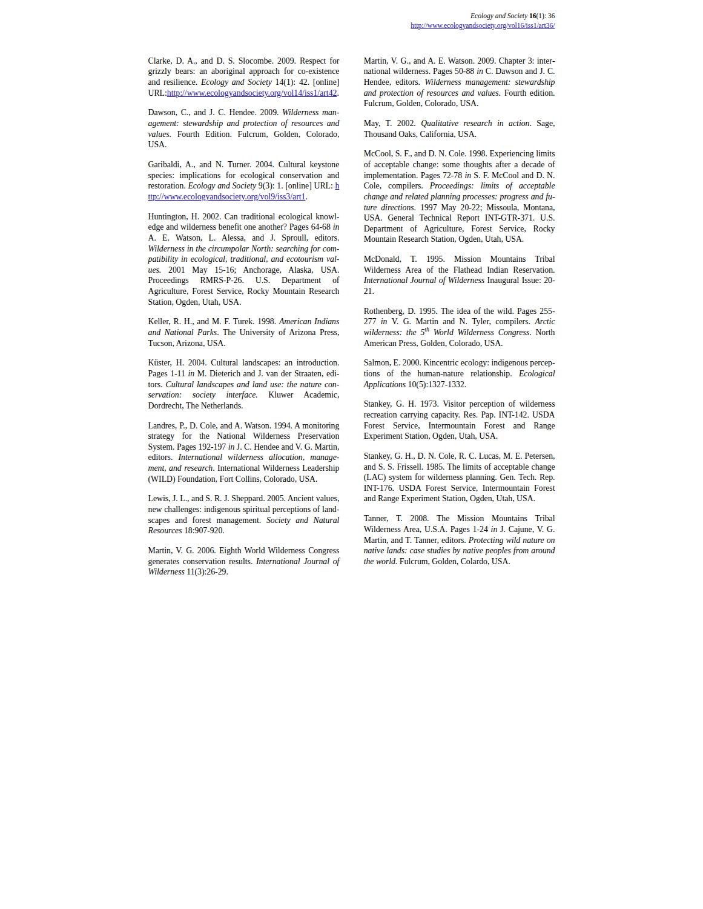Ecology and Society 16(1): 36
http://www.ecologyandsociety.org/vol16/iss1/art36/
Clarke, D. A., and D. S. Slocombe. 2009. Respect for grizzly bears: an aboriginal approach for co-existence and resilience. Ecology and Society 14(1): 42. [online] URL:http://www.ecologyandsociety.org/vol14/iss1/art42.
Dawson, C., and J. C. Hendee. 2009. Wilderness management: stewardship and protection of resources and values. Fourth Edition. Fulcrum, Golden, Colorado, USA.
Garibaldi, A., and N. Turner. 2004. Cultural keystone species: implications for ecological conservation and restoration. Ecology and Society 9(3): 1. [online] URL: http://www.ecologyandsociety.org/vol9/iss3/art1.
Huntington, H. 2002. Can traditional ecological knowledge and wilderness benefit one another? Pages 64-68 in A. E. Watson, L. Alessa, and J. Sproull, editors. Wilderness in the circumpolar North: searching for compatibility in ecological, traditional, and ecotourism values. 2001 May 15-16; Anchorage, Alaska, USA. Proceedings RMRS-P-26. U.S. Department of Agriculture, Forest Service, Rocky Mountain Research Station, Ogden, Utah, USA.
Keller, R. H., and M. F. Turek. 1998. American Indians and National Parks. The University of Arizona Press, Tucson, Arizona, USA.
Küster, H. 2004. Cultural landscapes: an introduction. Pages 1-11 in M. Dieterich and J. van der Straaten, editors. Cultural landscapes and land use: the nature conservation: society interface. Kluwer Academic, Dordrecht, The Netherlands.
Landres, P., D. Cole, and A. Watson. 1994. A monitoring strategy for the National Wilderness Preservation System. Pages 192-197 in J. C. Hendee and V. G. Martin, editors. International wilderness allocation, management, and research. International Wilderness Leadership (WILD) Foundation, Fort Collins, Colorado, USA.
Lewis, J. L., and S. R. J. Sheppard. 2005. Ancient values, new challenges: indigenous spiritual perceptions of landscapes and forest management. Society and Natural Resources 18:907-920.
Martin, V. G. 2006. Eighth World Wilderness Congress generates conservation results. International Journal of Wilderness 11(3):26-29.
Martin, V. G., and A. E. Watson. 2009. Chapter 3: international wilderness. Pages 50-88 in C. Dawson and J. C. Hendee, editors. Wilderness management: stewardship and protection of resources and values. Fourth edition. Fulcrum, Golden, Colorado, USA.
May, T. 2002. Qualitative research in action. Sage, Thousand Oaks, California, USA.
McCool, S. F., and D. N. Cole. 1998. Experiencing limits of acceptable change: some thoughts after a decade of implementation. Pages 72-78 in S. F. McCool and D. N. Cole, compilers. Proceedings: limits of acceptable change and related planning processes: progress and future directions. 1997 May 20-22; Missoula, Montana, USA. General Technical Report INT-GTR-371. U.S. Department of Agriculture, Forest Service, Rocky Mountain Research Station, Ogden, Utah, USA.
McDonald, T. 1995. Mission Mountains Tribal Wilderness Area of the Flathead Indian Reservation. International Journal of Wilderness Inaugural Issue: 20-21.
Rothenberg, D. 1995. The idea of the wild. Pages 255-277 in V. G. Martin and N. Tyler, compilers. Arctic wilderness: the 5th World Wilderness Congress. North American Press, Golden, Colorado, USA.
Salmon, E. 2000. Kincentric ecology: indigenous perceptions of the human-nature relationship. Ecological Applications 10(5):1327-1332.
Stankey, G. H. 1973. Visitor perception of wilderness recreation carrying capacity. Res. Pap. INT-142. USDA Forest Service, Intermountain Forest and Range Experiment Station, Ogden, Utah, USA.
Stankey, G. H., D. N. Cole, R. C. Lucas, M. E. Petersen, and S. S. Frissell. 1985. The limits of acceptable change (LAC) system for wilderness planning. Gen. Tech. Rep. INT-176. USDA Forest Service, Intermountain Forest and Range Experiment Station, Ogden, Utah, USA.
Tanner, T. 2008. The Mission Mountains Tribal Wilderness Area, U.S.A. Pages 1-24 in J. Cajune, V. G. Martin, and T. Tanner, editors. Protecting wild nature on native lands: case studies by native peoples from around the world. Fulcrum, Golden, Colardo, USA.